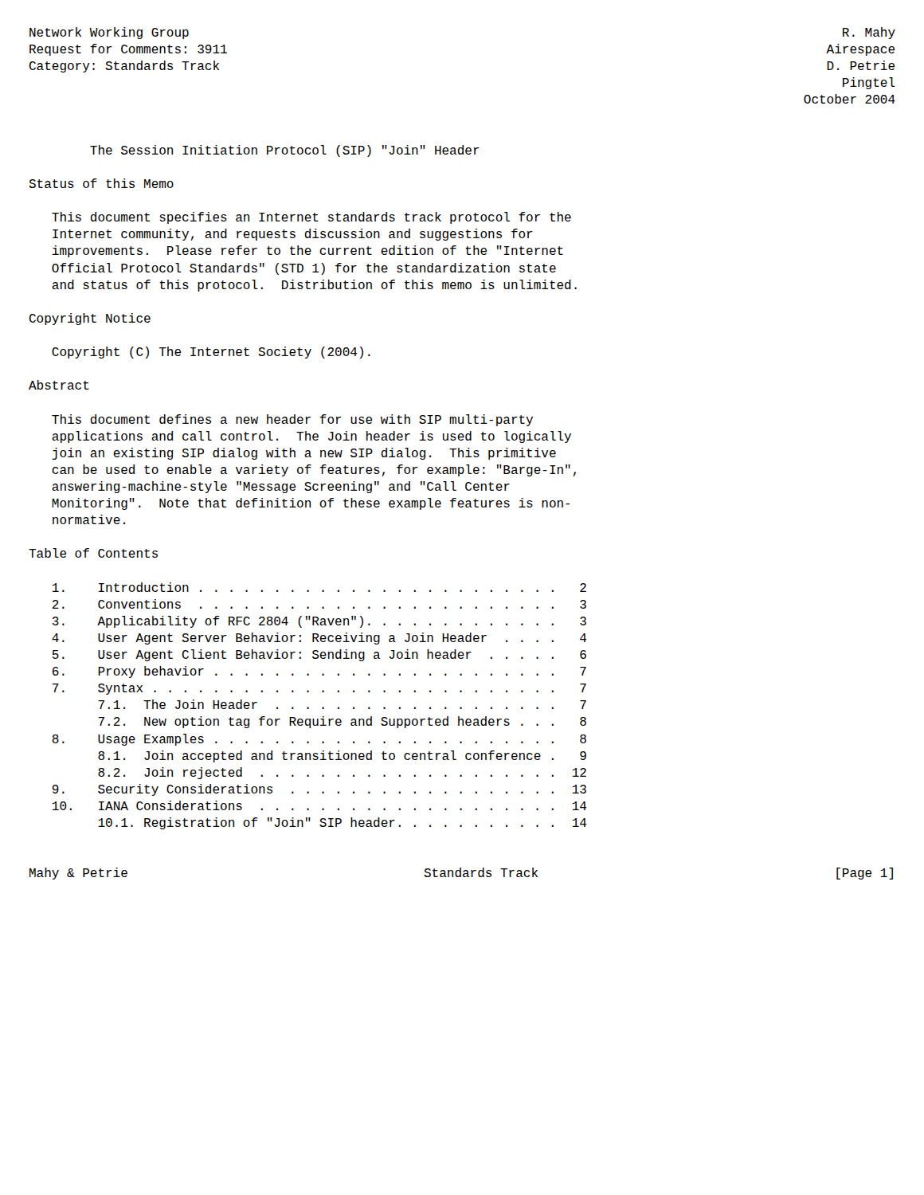Network Working Group R. Mahy
Request for Comments: 3911 Airespace
Category: Standards Track D. Petrie
Pingtel
October 2004
        The Session Initiation Protocol (SIP) "Join" Header
Status of this Memo
   This document specifies an Internet standards track protocol for the
   Internet community, and requests discussion and suggestions for
   improvements.  Please refer to the current edition of the "Internet
   Official Protocol Standards" (STD 1) for the standardization state
   and status of this protocol.  Distribution of this memo is unlimited.
Copyright Notice
   Copyright (C) The Internet Society (2004).
Abstract
   This document defines a new header for use with SIP multi-party
   applications and call control.  The Join header is used to logically
   join an existing SIP dialog with a new SIP dialog.  This primitive
   can be used to enable a variety of features, for example: "Barge-In",
   answering-machine-style "Message Screening" and "Call Center
   Monitoring".  Note that definition of these example features is non-
   normative.
Table of Contents
   1.    Introduction . . . . . . . . . . . . . . . . . . . . . . . .   2
   2.    Conventions  . . . . . . . . . . . . . . . . . . . . . . . .   3
   3.    Applicability of RFC 2804 ("Raven"). . . . . . . . . . . . .   3
   4.    User Agent Server Behavior: Receiving a Join Header  . . . .   4
   5.    User Agent Client Behavior: Sending a Join header  . . . . .   6
   6.    Proxy behavior . . . . . . . . . . . . . . . . . . . . . . .   7
   7.    Syntax . . . . . . . . . . . . . . . . . . . . . . . . . . .   7
         7.1.  The Join Header  . . . . . . . . . . . . . . . . . . .   7
         7.2.  New option tag for Require and Supported headers . . .   8
   8.    Usage Examples . . . . . . . . . . . . . . . . . . . . . . .   8
         8.1.  Join accepted and transitioned to central conference .   9
         8.2.  Join rejected  . . . . . . . . . . . . . . . . . . . .  12
   9.    Security Considerations  . . . . . . . . . . . . . . . . . .  13
   10.   IANA Considerations  . . . . . . . . . . . . . . . . . . . .  14
         10.1. Registration of "Join" SIP header. . . . . . . . . . .  14
Mahy & Petrie Standards Track[Page 1]